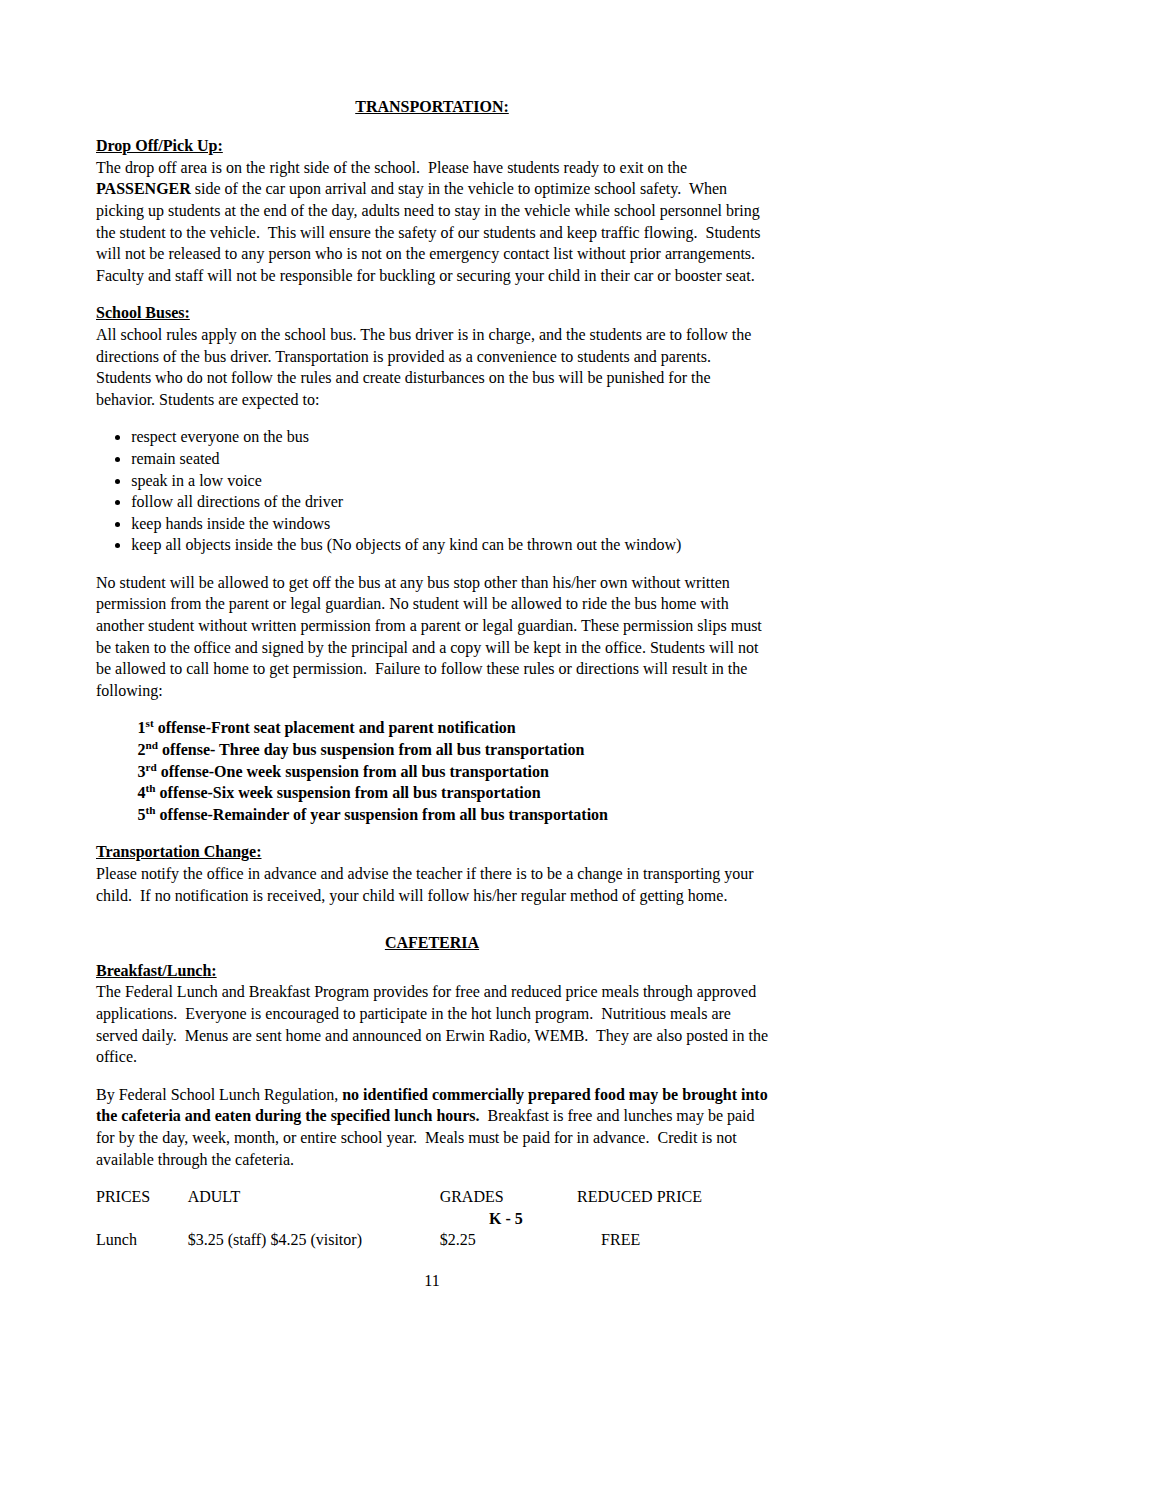TRANSPORTATION:
Drop Off/Pick Up:
The drop off area is on the right side of the school. Please have students ready to exit on the PASSENGER side of the car upon arrival and stay in the vehicle to optimize school safety. When picking up students at the end of the day, adults need to stay in the vehicle while school personnel bring the student to the vehicle. This will ensure the safety of our students and keep traffic flowing. Students will not be released to any person who is not on the emergency contact list without prior arrangements. Faculty and staff will not be responsible for buckling or securing your child in their car or booster seat.
School Buses:
All school rules apply on the school bus. The bus driver is in charge, and the students are to follow the directions of the bus driver. Transportation is provided as a convenience to students and parents. Students who do not follow the rules and create disturbances on the bus will be punished for the behavior. Students are expected to:
respect everyone on the bus
remain seated
speak in a low voice
follow all directions of the driver
keep hands inside the windows
keep all objects inside the bus (No objects of any kind can be thrown out the window)
No student will be allowed to get off the bus at any bus stop other than his/her own without written permission from the parent or legal guardian. No student will be allowed to ride the bus home with another student without written permission from a parent or legal guardian. These permission slips must be taken to the office and signed by the principal and a copy will be kept in the office. Students will not be allowed to call home to get permission. Failure to follow these rules or directions will result in the following:
1st offense-Front seat placement and parent notification
2nd offense- Three day bus suspension from all bus transportation
3rd offense-One week suspension from all bus transportation
4th offense-Six week suspension from all bus transportation
5th offense-Remainder of year suspension from all bus transportation
Transportation Change:
Please notify the office in advance and advise the teacher if there is to be a change in transporting your child. If no notification is received, your child will follow his/her regular method of getting home.
CAFETERIA
Breakfast/Lunch:
The Federal Lunch and Breakfast Program provides for free and reduced price meals through approved applications. Everyone is encouraged to participate in the hot lunch program. Nutritious meals are served daily. Menus are sent home and announced on Erwin Radio, WEMB. They are also posted in the office.
By Federal School Lunch Regulation, no identified commercially prepared food may be brought into the cafeteria and eaten during the specified lunch hours. Breakfast is free and lunches may be paid for by the day, week, month, or entire school year. Meals must be paid for in advance. Credit is not available through the cafeteria.
| PRICES | ADULT | GRADES | REDUCED PRICE |
| | | K - 5 | |
| Lunch | $3.25 (staff) $4.25 (visitor) | $2.25 | FREE |
11